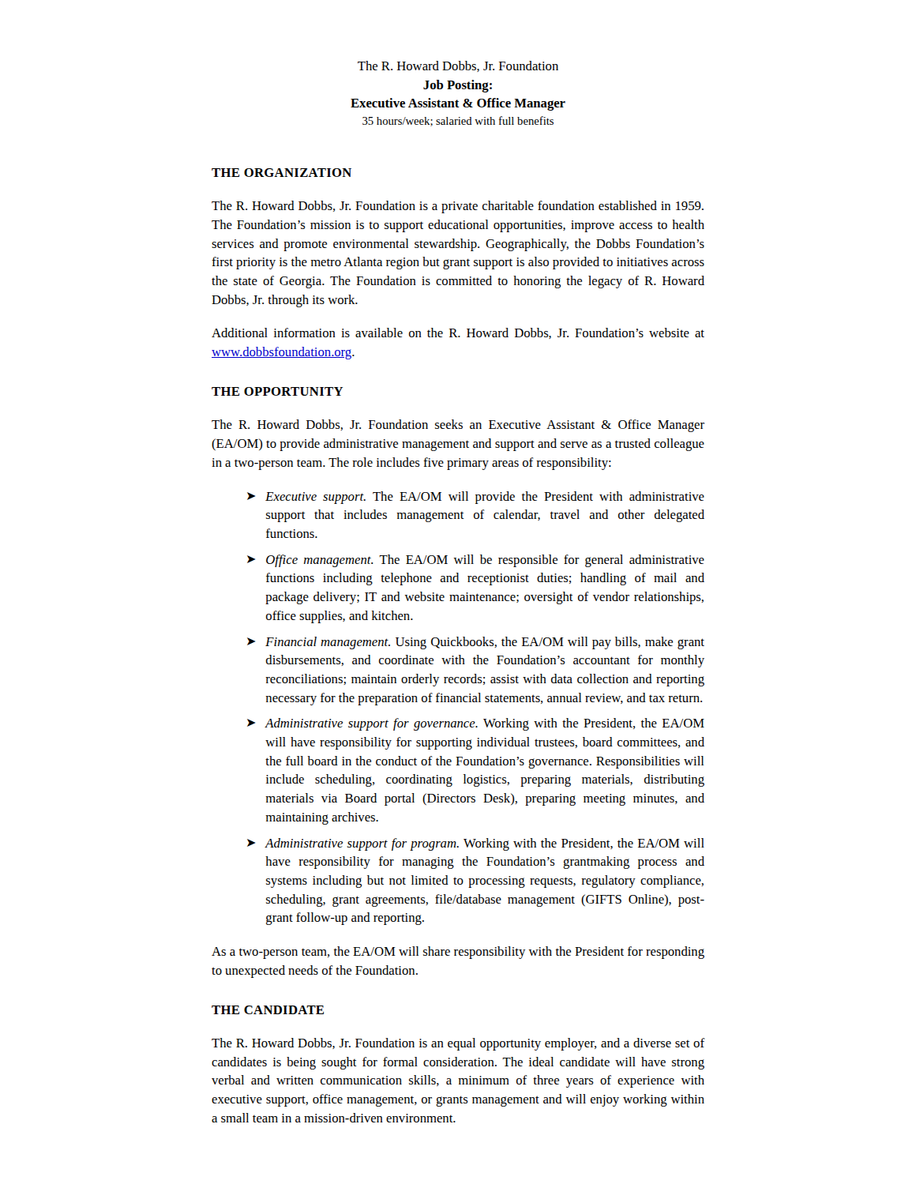The R. Howard Dobbs, Jr. Foundation
Job Posting:
Executive Assistant & Office Manager
35 hours/week; salaried with full benefits
THE ORGANIZATION
The R. Howard Dobbs, Jr. Foundation is a private charitable foundation established in 1959. The Foundation’s mission is to support educational opportunities, improve access to health services and promote environmental stewardship. Geographically, the Dobbs Foundation’s first priority is the metro Atlanta region but grant support is also provided to initiatives across the state of Georgia. The Foundation is committed to honoring the legacy of R. Howard Dobbs, Jr. through its work.
Additional information is available on the R. Howard Dobbs, Jr. Foundation’s website at www.dobbsfoundation.org.
THE OPPORTUNITY
The R. Howard Dobbs, Jr. Foundation seeks an Executive Assistant & Office Manager (EA/OM) to provide administrative management and support and serve as a trusted colleague in a two-person team. The role includes five primary areas of responsibility:
Executive support. The EA/OM will provide the President with administrative support that includes management of calendar, travel and other delegated functions.
Office management. The EA/OM will be responsible for general administrative functions including telephone and receptionist duties; handling of mail and package delivery; IT and website maintenance; oversight of vendor relationships, office supplies, and kitchen.
Financial management. Using Quickbooks, the EA/OM will pay bills, make grant disbursements, and coordinate with the Foundation’s accountant for monthly reconciliations; maintain orderly records; assist with data collection and reporting necessary for the preparation of financial statements, annual review, and tax return.
Administrative support for governance. Working with the President, the EA/OM will have responsibility for supporting individual trustees, board committees, and the full board in the conduct of the Foundation’s governance. Responsibilities will include scheduling, coordinating logistics, preparing materials, distributing materials via Board portal (Directors Desk), preparing meeting minutes, and maintaining archives.
Administrative support for program. Working with the President, the EA/OM will have responsibility for managing the Foundation’s grantmaking process and systems including but not limited to processing requests, regulatory compliance, scheduling, grant agreements, file/database management (GIFTS Online), post-grant follow-up and reporting.
As a two-person team, the EA/OM will share responsibility with the President for responding to unexpected needs of the Foundation.
THE CANDIDATE
The R. Howard Dobbs, Jr. Foundation is an equal opportunity employer, and a diverse set of candidates is being sought for formal consideration. The ideal candidate will have strong verbal and written communication skills, a minimum of three years of experience with executive support, office management, or grants management and will enjoy working within a small team in a mission-driven environment.